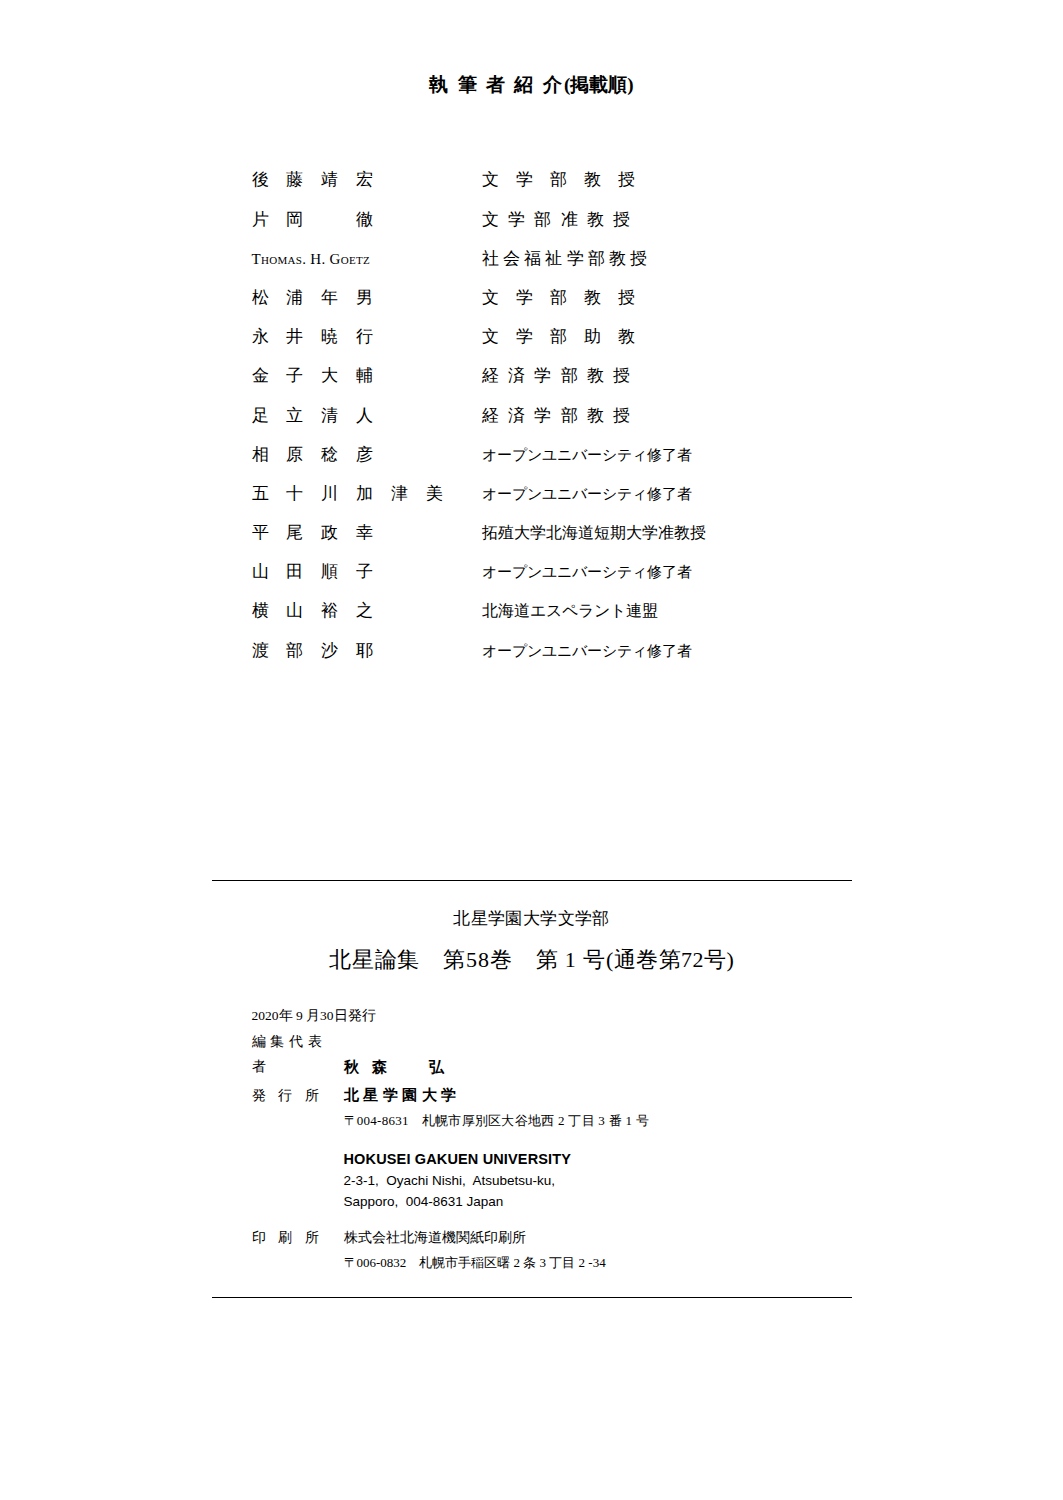執 筆 者 紹 介(掲載順)
| 後藤靖宏 | 文学部教授 |
| 片岡 徹 | 文学部准教授 |
| Thomas. H. Goetz | 社会福祉学部教授 |
| 松浦年男 | 文学部教授 |
| 永井暁行 | 文学部助教 |
| 金子大輔 | 経済学部教授 |
| 足立清人 | 経済学部教授 |
| 相原稔彦 | オープンユニバーシティ修了者 |
| 五十川加津美 | オープンユニバーシティ修了者 |
| 平尾政幸 | 拓殖大学北海道短期大学准教授 |
| 山田順子 | オープンユニバーシティ修了者 |
| 横山裕之 | 北海道エスペラント連盟 |
| 渡部沙耶 | オープンユニバーシティ修了者 |
北星学園大学文学部
北星論集　第58巻　第 1 号(通巻第72号)
2020年 9 月30日発行 編集代表者 秋森　弘 発 行 所 北星学園大学 〒004-8631　札幌市厚別区大谷地西 2 丁目 3 番 1 号
HOKUSEI GAKUEN UNIVERSITY
2-3-1, Oyachi Nishi, Atsubetsu-ku,
Sapporo, 004-8631 Japan
印 刷 所株式会社北海道機関紙印刷所 〒006-0832　札幌市手稲区曙 2 条 3 丁目 2 -34